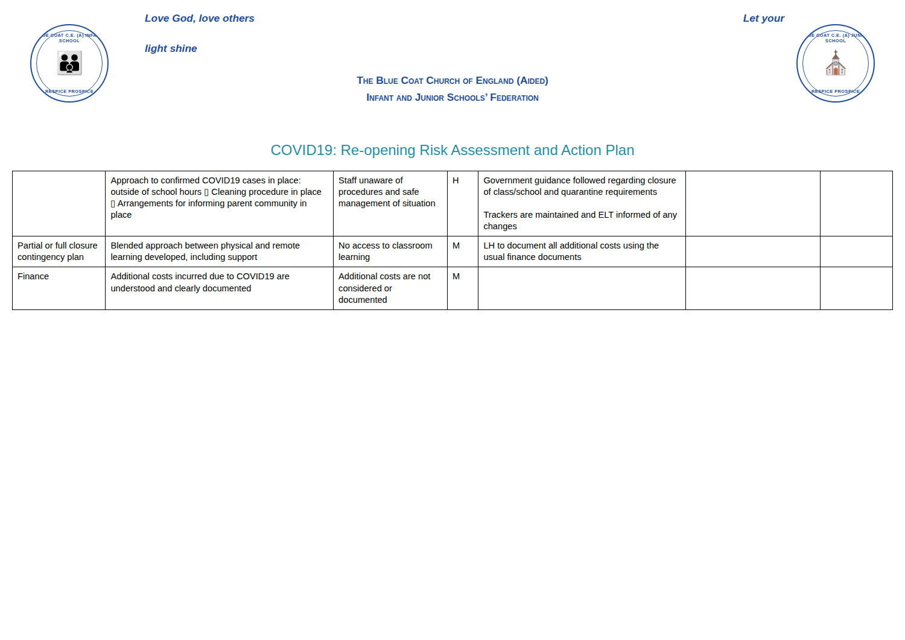BLUE COAT C.E. (A) INFANT SCHOOL
👪
RESPICE PROSPICE
Love God, love others
Let your
light shine
BLUE COAT C.E. (A) JUNIOR SCHOOL
⛪
RESPICE PROSPICE
The Blue Coat Church of England (Aided)
Infant and Junior Schools’ Federation
COVID19: Re-opening Risk Assessment and Action Plan
| | Approach to confirmed COVID19 cases in place: outside of school hours ▯ Cleaning procedure in place ▯ Arrangements for informing parent community in place | Staff unaware of procedures and safe management of situation | H | Government guidance followed regarding closure of class/school and quarantine requirements Trackers are maintained and ELT informed of any changes | | |
| Partial or full closure contingency plan | Blended approach between physical and remote learning developed, including support | No access to classroom learning | M | LH to document all additional costs using the usual finance documents | | |
| Finance | Additional costs incurred due to COVID19 are understood and clearly documented | Additional costs are not considered or documented | M | | | |